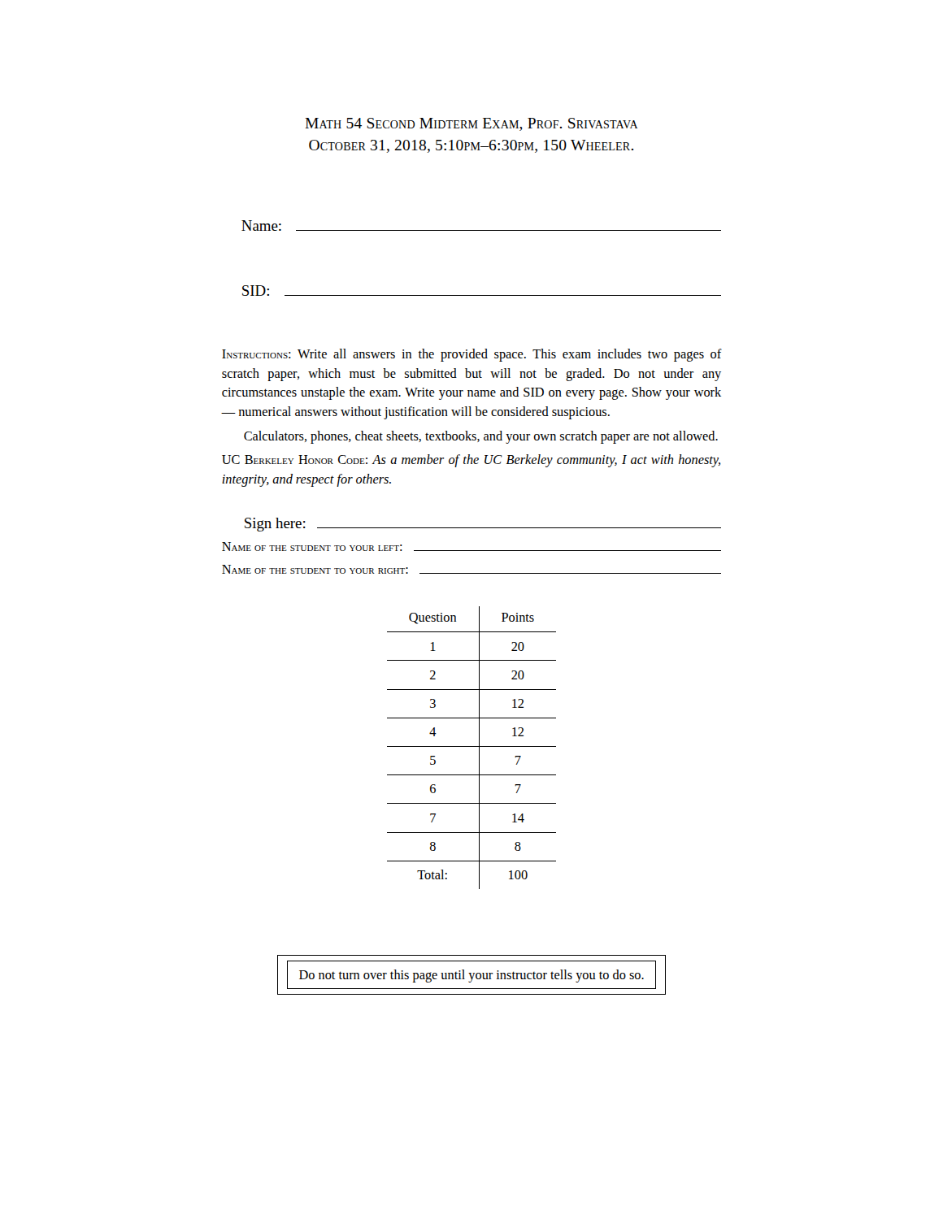Math 54 Second Midterm Exam, Prof. Srivastava October 31, 2018, 5:10pm–6:30pm, 150 Wheeler.
Name:
SID:
Instructions: Write all answers in the provided space. This exam includes two pages of scratch paper, which must be submitted but will not be graded. Do not under any circumstances unstaple the exam. Write your name and SID on every page. Show your work — numerical answers without justification will be considered suspicious.
Calculators, phones, cheat sheets, textbooks, and your own scratch paper are not allowed.
UC Berkeley Honor Code: As a member of the UC Berkeley community, I act with honesty, integrity, and respect for others.
Sign here:
Name of the student to your left:
Name of the student to your right:
| Question | Points |
| 1 | 20 |
| 2 | 20 |
| 3 | 12 |
| 4 | 12 |
| 5 | 7 |
| 6 | 7 |
| 7 | 14 |
| 8 | 8 |
| Total: | 100 |
Do not turn over this page until your instructor tells you to do so.